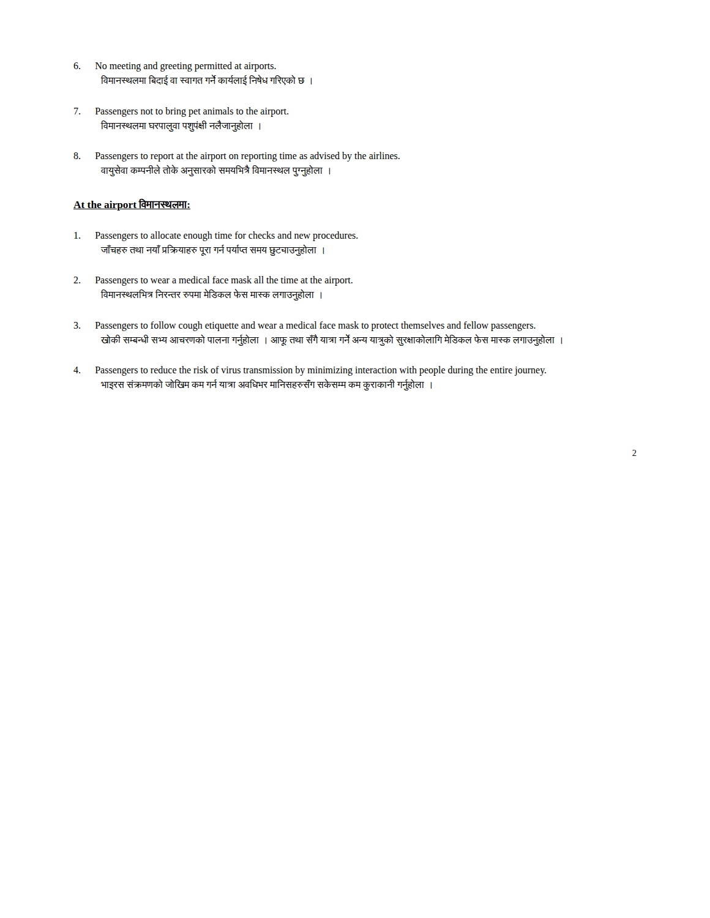6. No meeting and greeting permitted at airports. विमानस्थलमा बिदाई वा स्वागत गर्ने कार्यलाई निषेध गरिएको छ ।
7. Passengers not to bring pet animals to the airport. विमानस्थलमा घरपालुवा पशुपंक्षी नलैजानुहोला ।
8. Passengers to report at the airport on reporting time as advised by the airlines. वायुसेवा कम्पनीले तोके अनुसारको समयभित्रै विमानस्थल पुग्नुहोला ।
At the airport विमानस्थलमा:
1. Passengers to allocate enough time for checks and new procedures. जाँचहरु तथा नयाँ प्रक्रियाहरु पूरा गर्न पर्याप्त समय छुट्याउनुहोला ।
2. Passengers to wear a medical face mask all the time at the airport. विमानस्थलभित्र निरन्तर रुपमा मेडिकल फेस मास्क लगाउनुहोला ।
3. Passengers to follow cough etiquette and wear a medical face mask to protect themselves and fellow passengers. खोकी सम्बन्धी सभ्य आचरणको पालना गर्नुहोला । आफू तथा सँगै यात्रा गर्ने अन्य यात्रुको सुरक्षाकोलागि मेडिकल फेस मास्क लगाउनुहोला ।
4. Passengers to reduce the risk of virus transmission by minimizing interaction with people during the entire journey. भाइरस संक्रमणको जोखिम कम गर्न यात्रा अवधिभर मानिसहरुसँग सकेसम्म कम कुराकानी गर्नुहोला ।
2